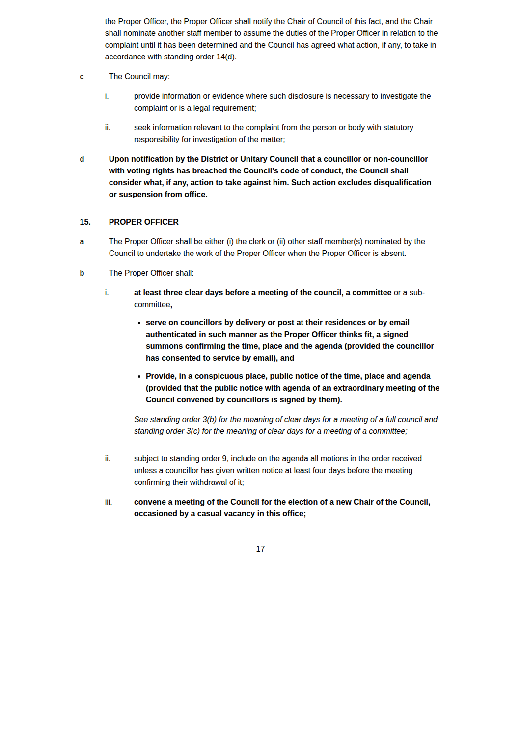the Proper Officer, the Proper Officer shall notify the Chair of Council of this fact, and the Chair shall nominate another staff member to assume the duties of the Proper Officer in relation to the complaint until it has been determined and the Council has agreed what action, if any, to take in accordance with standing order 14(d).
c
The Council may:
i.
provide information or evidence where such disclosure is necessary to investigate the complaint or is a legal requirement;
ii.
seek information relevant to the complaint from the person or body with statutory responsibility for investigation of the matter;
d
Upon notification by the District or Unitary Council that a councillor or non-councillor with voting rights has breached the Council's code of conduct, the Council shall consider what, if any, action to take against him. Such action excludes disqualification or suspension from office.
15. PROPER OFFICER
a
The Proper Officer shall be either (i) the clerk or (ii) other staff member(s) nominated by the Council to undertake the work of the Proper Officer when the Proper Officer is absent.
b
The Proper Officer shall:
i.
at least three clear days before a meeting of the council, a committee or a sub-committee,
serve on councillors by delivery or post at their residences or by email authenticated in such manner as the Proper Officer thinks fit, a signed summons confirming the time, place and the agenda (provided the councillor has consented to service by email), and
Provide, in a conspicuous place, public notice of the time, place and agenda (provided that the public notice with agenda of an extraordinary meeting of the Council convened by councillors is signed by them).
See standing order 3(b) for the meaning of clear days for a meeting of a full council and standing order 3(c) for the meaning of clear days for a meeting of a committee;
ii.
subject to standing order 9, include on the agenda all motions in the order received unless a councillor has given written notice at least four days before the meeting confirming their withdrawal of it;
iii.
convene a meeting of the Council for the election of a new Chair of the Council, occasioned by a casual vacancy in this office;
17